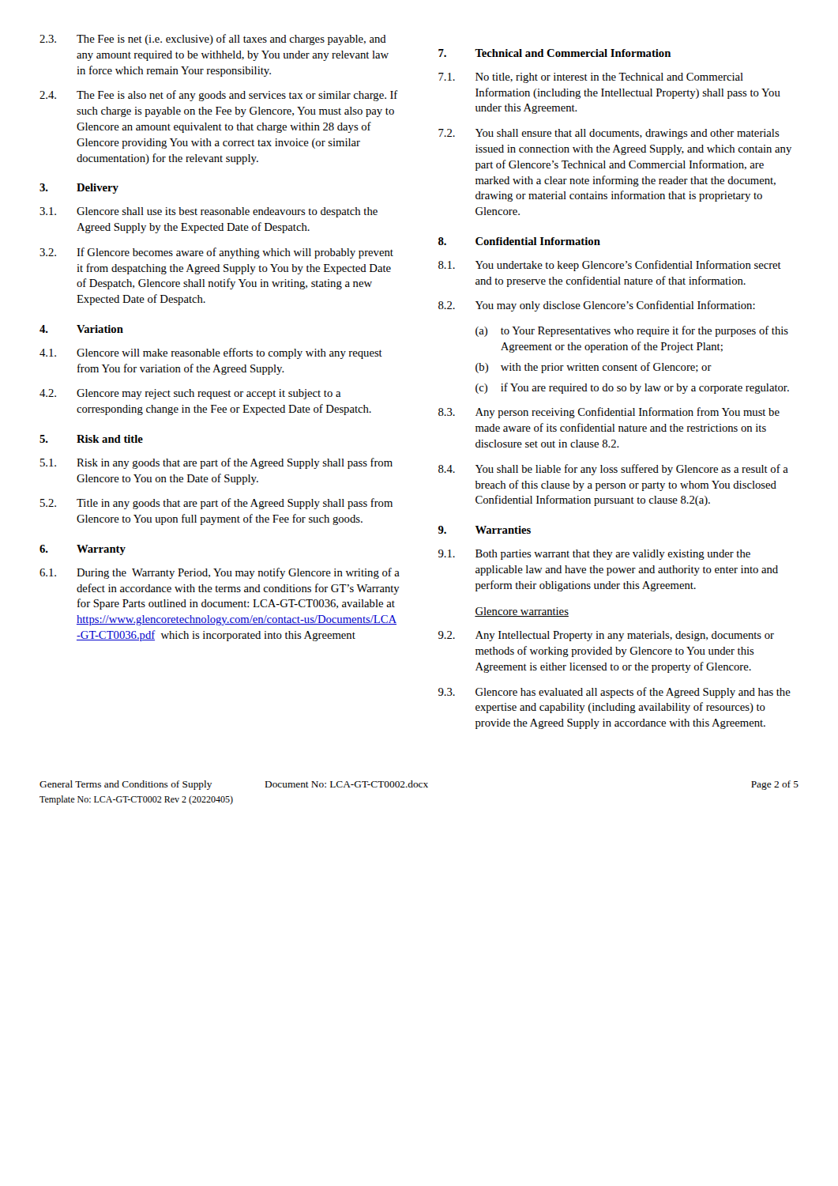2.3.
The Fee is net (i.e. exclusive) of all taxes and charges payable, and any amount required to be withheld, by You under any relevant law in force which remain Your responsibility.
2.4.
The Fee is also net of any goods and services tax or similar charge. If such charge is payable on the Fee by Glencore, You must also pay to Glencore an amount equivalent to that charge within 28 days of Glencore providing You with a correct tax invoice (or similar documentation) for the relevant supply.
3. Delivery
3.1.
Glencore shall use its best reasonable endeavours to despatch the Agreed Supply by the Expected Date of Despatch.
3.2.
If Glencore becomes aware of anything which will probably prevent it from despatching the Agreed Supply to You by the Expected Date of Despatch, Glencore shall notify You in writing, stating a new Expected Date of Despatch.
4. Variation
4.1.
Glencore will make reasonable efforts to comply with any request from You for variation of the Agreed Supply.
4.2.
Glencore may reject such request or accept it subject to a corresponding change in the Fee or Expected Date of Despatch.
5. Risk and title
5.1.
Risk in any goods that are part of the Agreed Supply shall pass from Glencore to You on the Date of Supply.
5.2.
Title in any goods that are part of the Agreed Supply shall pass from Glencore to You upon full payment of the Fee for such goods.
6. Warranty
6.1.
During the Warranty Period, You may notify Glencore in writing of a defect in accordance with the terms and conditions for GT’s Warranty for Spare Parts outlined in document: LCA-GT-CT0036, available at https://www.glencoretechnology.com/en/contact-us/Documents/LCA-GT-CT0036.pdf which is incorporated into this Agreement
7. Technical and Commercial Information
7.1.
No title, right or interest in the Technical and Commercial Information (including the Intellectual Property) shall pass to You under this Agreement.
7.2.
You shall ensure that all documents, drawings and other materials issued in connection with the Agreed Supply, and which contain any part of Glencore’s Technical and Commercial Information, are marked with a clear note informing the reader that the document, drawing or material contains information that is proprietary to Glencore.
8. Confidential Information
8.1.
You undertake to keep Glencore’s Confidential Information secret and to preserve the confidential nature of that information.
8.2.
You may only disclose Glencore’s Confidential Information:
(a)
to Your Representatives who require it for the purposes of this Agreement or the operation of the Project Plant;
(b)
with the prior written consent of Glencore; or
(c)
if You are required to do so by law or by a corporate regulator.
8.3.
Any person receiving Confidential Information from You must be made aware of its confidential nature and the restrictions on its disclosure set out in clause 8.2.
8.4.
You shall be liable for any loss suffered by Glencore as a result of a breach of this clause by a person or party to whom You disclosed Confidential Information pursuant to clause 8.2(a).
9. Warranties
9.1.
Both parties warrant that they are validly existing under the applicable law and have the power and authority to enter into and perform their obligations under this Agreement.
Glencore warranties
9.2.
Any Intellectual Property in any materials, design, documents or methods of working provided by Glencore to You under this Agreement is either licensed to or the property of Glencore.
9.3.
Glencore has evaluated all aspects of the Agreed Supply and has the expertise and capability (including availability of resources) to provide the Agreed Supply in accordance with this Agreement.
General Terms and Conditions of Supply
Template No: LCA-GT-CT0002 Rev 2 (20220405)
Document No: LCA-GT-CT0002.docx
Page 2 of 5